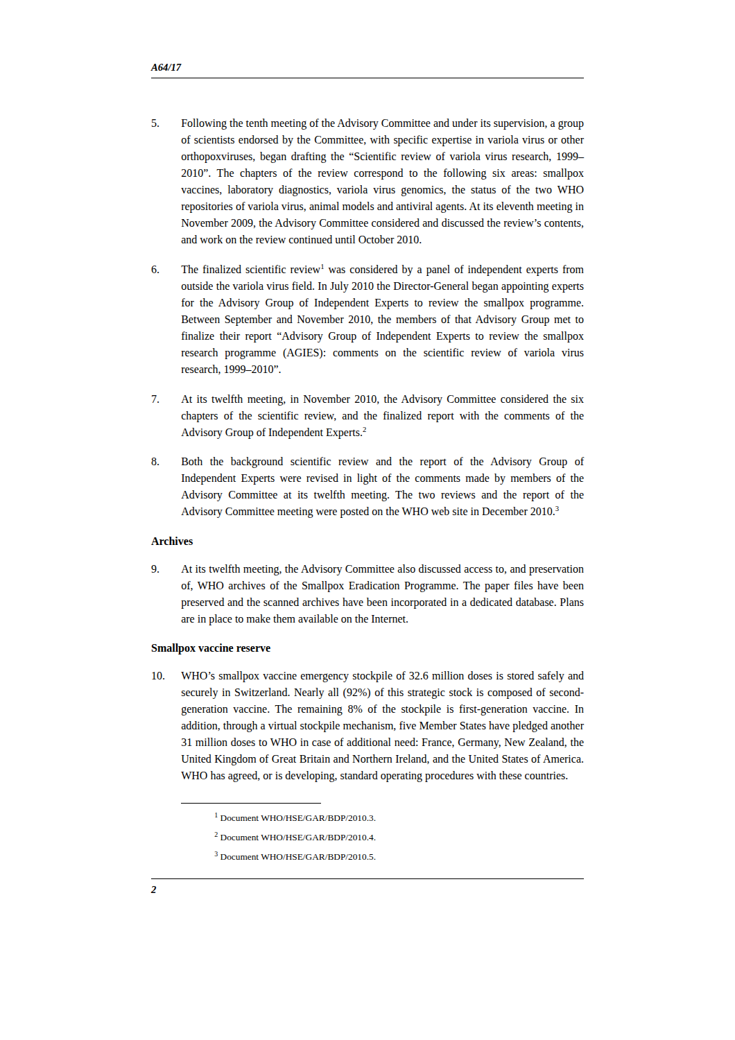A64/17
5. Following the tenth meeting of the Advisory Committee and under its supervision, a group of scientists endorsed by the Committee, with specific expertise in variola virus or other orthopoxviruses, began drafting the “Scientific review of variola virus research, 1999–2010”. The chapters of the review correspond to the following six areas: smallpox vaccines, laboratory diagnostics, variola virus genomics, the status of the two WHO repositories of variola virus, animal models and antiviral agents. At its eleventh meeting in November 2009, the Advisory Committee considered and discussed the review’s contents, and work on the review continued until October 2010.
6. The finalized scientific review1 was considered by a panel of independent experts from outside the variola virus field. In July 2010 the Director-General began appointing experts for the Advisory Group of Independent Experts to review the smallpox programme. Between September and November 2010, the members of that Advisory Group met to finalize their report “Advisory Group of Independent Experts to review the smallpox research programme (AGIES): comments on the scientific review of variola virus research, 1999–2010”.
7. At its twelfth meeting, in November 2010, the Advisory Committee considered the six chapters of the scientific review, and the finalized report with the comments of the Advisory Group of Independent Experts.2
8. Both the background scientific review and the report of the Advisory Group of Independent Experts were revised in light of the comments made by members of the Advisory Committee at its twelfth meeting. The two reviews and the report of the Advisory Committee meeting were posted on the WHO web site in December 2010.3
Archives
9. At its twelfth meeting, the Advisory Committee also discussed access to, and preservation of, WHO archives of the Smallpox Eradication Programme. The paper files have been preserved and the scanned archives have been incorporated in a dedicated database. Plans are in place to make them available on the Internet.
Smallpox vaccine reserve
10. WHO’s smallpox vaccine emergency stockpile of 32.6 million doses is stored safely and securely in Switzerland. Nearly all (92%) of this strategic stock is composed of second-generation vaccine. The remaining 8% of the stockpile is first-generation vaccine. In addition, through a virtual stockpile mechanism, five Member States have pledged another 31 million doses to WHO in case of additional need: France, Germany, New Zealand, the United Kingdom of Great Britain and Northern Ireland, and the United States of America. WHO has agreed, or is developing, standard operating procedures with these countries.
1 Document WHO/HSE/GAR/BDP/2010.3.
2 Document WHO/HSE/GAR/BDP/2010.4.
3 Document WHO/HSE/GAR/BDP/2010.5.
2